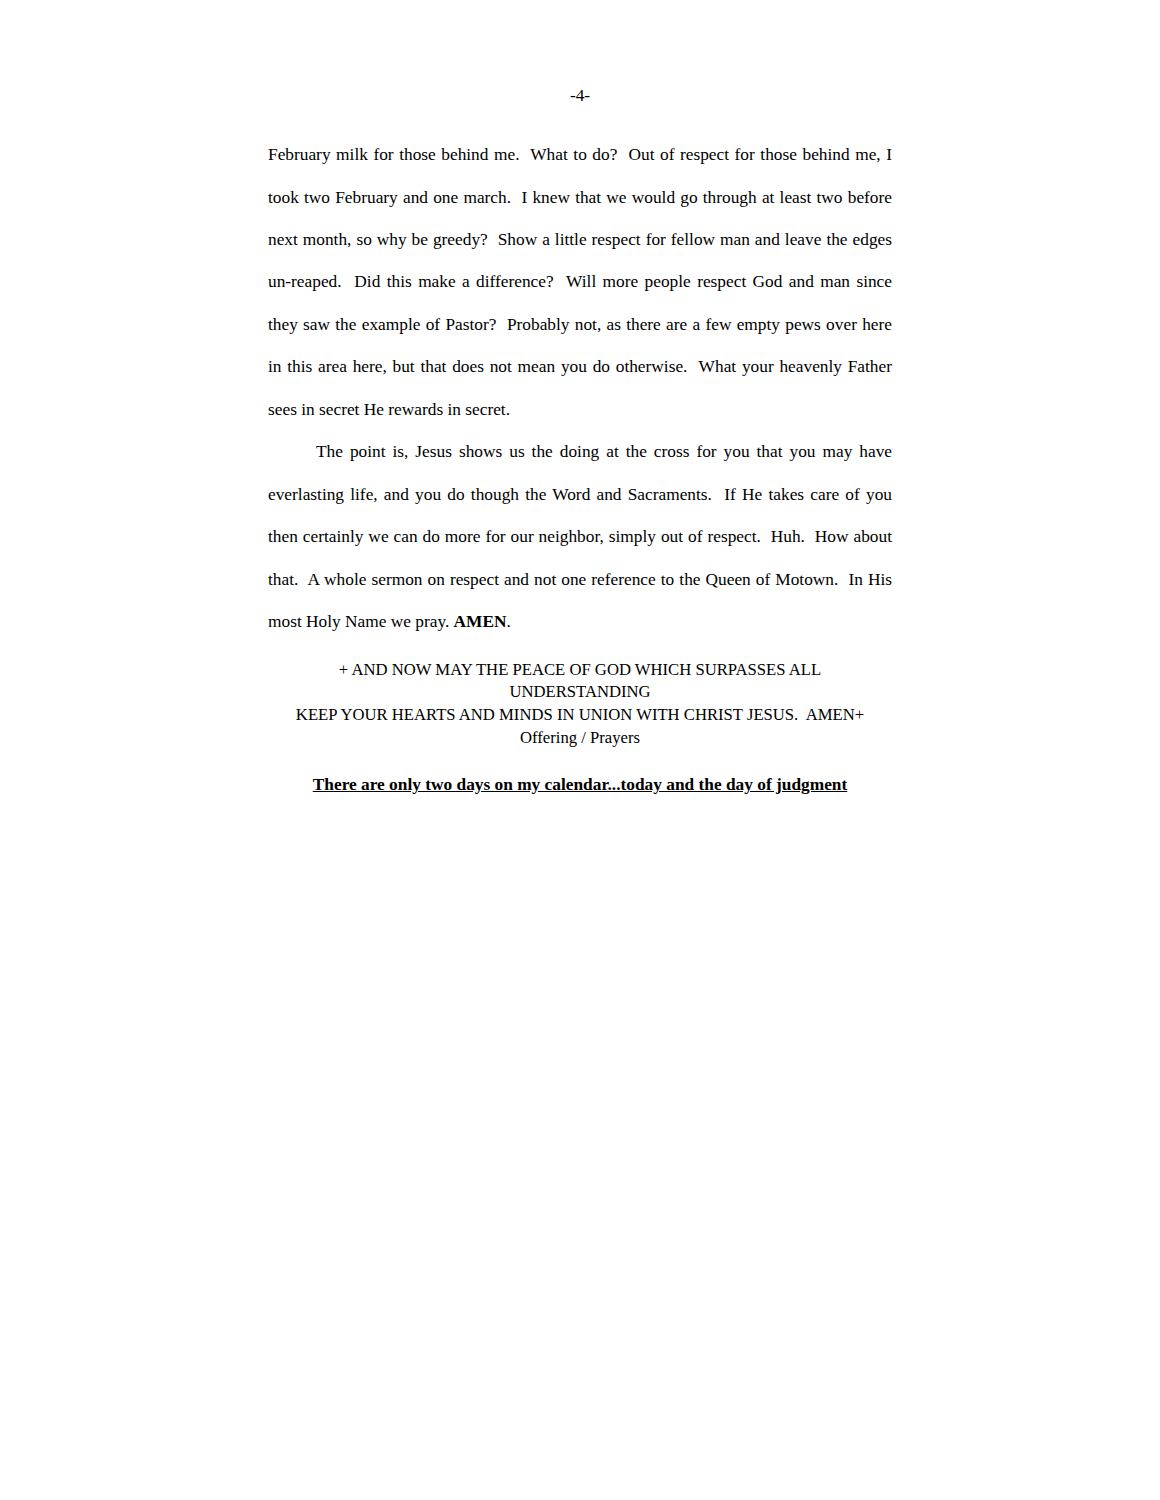-4-
February milk for those behind me. What to do? Out of respect for those behind me, I took two February and one march. I knew that we would go through at least two before next month, so why be greedy? Show a little respect for fellow man and leave the edges un-reaped. Did this make a difference? Will more people respect God and man since they saw the example of Pastor? Probably not, as there are a few empty pews over here in this area here, but that does not mean you do otherwise. What your heavenly Father sees in secret He rewards in secret.
The point is, Jesus shows us the doing at the cross for you that you may have everlasting life, and you do though the Word and Sacraments. If He takes care of you then certainly we can do more for our neighbor, simply out of respect. Huh. How about that. A whole sermon on respect and not one reference to the Queen of Motown. In His most Holy Name we pray. AMEN.
+ AND NOW MAY THE PEACE OF GOD WHICH SURPASSES ALL UNDERSTANDING KEEP YOUR HEARTS AND MINDS IN UNION WITH CHRIST JESUS. AMEN+
Offering / Prayers
There are only two days on my calendar...today and the day of judgment